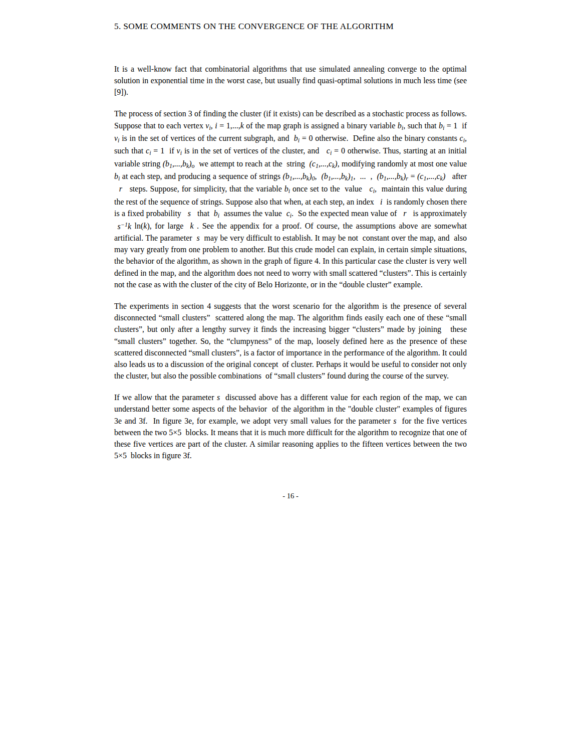5. SOME COMMENTS ON THE CONVERGENCE OF THE ALGORITHM
It is a well-know fact that combinatorial algorithms that use simulated annealing converge to the optimal solution in exponential time in the worst case, but usually find quasi-optimal solutions in much less time (see [9]).
The process of section 3 of finding the cluster (if it exists) can be described as a stochastic process as follows. Suppose that to each vertex vi, i = 1,...,k of the map graph is assigned a binary variable bi, such that bi = 1 if vi is in the set of vertices of the current subgraph, and bi = 0 otherwise. Define also the binary constants ci, such that ci = 1 if vi is in the set of vertices of the cluster, and ci = 0 otherwise. Thus, starting at an initial variable string (b1,...,bk)o we attempt to reach at the string (c1,...,ck), modifying randomly at most one value bi at each step, and producing a sequence of strings (b1,...,bk)0, (b1,...,bk)1, ... , (b1,...,bk)r = (c1,...,ck) after r steps. Suppose, for simplicity, that the variable bi once set to the value ci, maintain this value during the rest of the sequence of strings. Suppose also that when, at each step, an index i is randomly chosen there is a fixed probability s that bi assumes the value ci. So the expected mean value of r is approximately s−1k ln(k), for large k . See the appendix for a proof. Of course, the assumptions above are somewhat artificial. The parameter s may be very difficult to establish. It may be not constant over the map, and also may vary greatly from one problem to another. But this crude model can explain, in certain simple situations, the behavior of the algorithm, as shown in the graph of figure 4. In this particular case the cluster is very well defined in the map, and the algorithm does not need to worry with small scattered “clusters”. This is certainly not the case as with the cluster of the city of Belo Horizonte, or in the “double cluster” example.
The experiments in section 4 suggests that the worst scenario for the algorithm is the presence of several disconnected “small clusters” scattered along the map. The algorithm finds easily each one of these “small clusters”, but only after a lengthy survey it finds the increasing bigger “clusters” made by joining these “small clusters” together. So, the “clumpyness” of the map, loosely defined here as the presence of these scattered disconnected “small clusters”, is a factor of importance in the performance of the algorithm. It could also leads us to a discussion of the original concept of cluster. Perhaps it would be useful to consider not only the cluster, but also the possible combinations of “small clusters” found during the course of the survey.
If we allow that the parameter s discussed above has a different value for each region of the map, we can understand better some aspects of the behavior of the algorithm in the "double cluster" examples of figures 3e and 3f. In figure 3e, for example, we adopt very small values for the parameter s for the five vertices between the two 5×5 blocks. It means that it is much more difficult for the algorithm to recognize that one of these five vertices are part of the cluster. A similar reasoning applies to the fifteen vertices between the two 5×5 blocks in figure 3f.
- 16 -